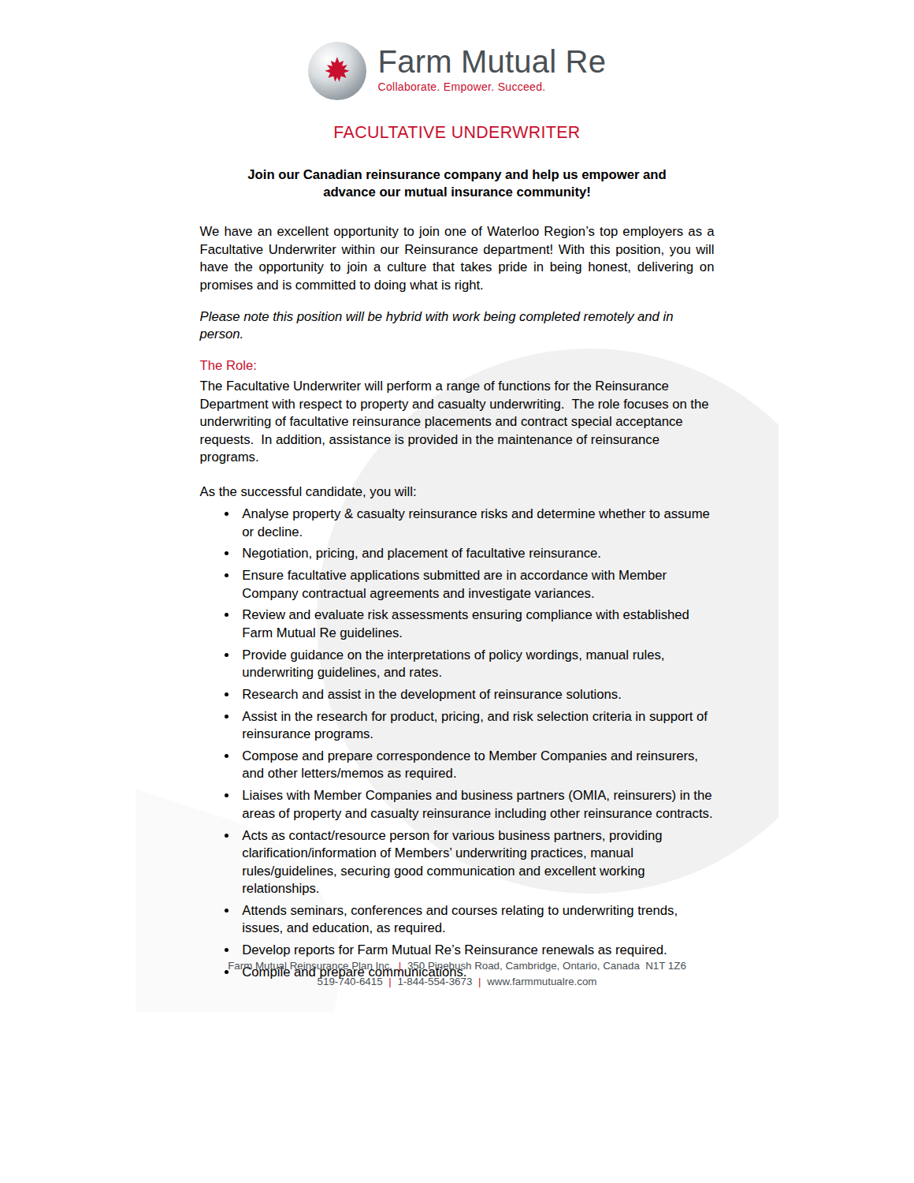Farm Mutual Re
Collaborate. Empower. Succeed.
FACULTATIVE UNDERWRITER
Join our Canadian reinsurance company and help us empower and advance our mutual insurance community!
We have an excellent opportunity to join one of Waterloo Region’s top employers as a Facultative Underwriter within our Reinsurance department! With this position, you will have the opportunity to join a culture that takes pride in being honest, delivering on promises and is committed to doing what is right.
Please note this position will be hybrid with work being completed remotely and in person.
The Role:
The Facultative Underwriter will perform a range of functions for the Reinsurance Department with respect to property and casualty underwriting. The role focuses on the underwriting of facultative reinsurance placements and contract special acceptance requests. In addition, assistance is provided in the maintenance of reinsurance programs.
As the successful candidate, you will:
Analyse property & casualty reinsurance risks and determine whether to assume or decline.
Negotiation, pricing, and placement of facultative reinsurance.
Ensure facultative applications submitted are in accordance with Member Company contractual agreements and investigate variances.
Review and evaluate risk assessments ensuring compliance with established Farm Mutual Re guidelines.
Provide guidance on the interpretations of policy wordings, manual rules, underwriting guidelines, and rates.
Research and assist in the development of reinsurance solutions.
Assist in the research for product, pricing, and risk selection criteria in support of reinsurance programs.
Compose and prepare correspondence to Member Companies and reinsurers, and other letters/memos as required.
Liaises with Member Companies and business partners (OMIA, reinsurers) in the areas of property and casualty reinsurance including other reinsurance contracts.
Acts as contact/resource person for various business partners, providing clarification/information of Members’ underwriting practices, manual rules/guidelines, securing good communication and excellent working relationships.
Attends seminars, conferences and courses relating to underwriting trends, issues, and education, as required.
Develop reports for Farm Mutual Re’s Reinsurance renewals as required.
Compile and prepare communications.
Farm Mutual Reinsurance Plan Inc. | 350 Pinebush Road, Cambridge, Ontario, Canada N1T 1Z6
519-740-6415 | 1-844-554-3673 | www.farmmutualre.com